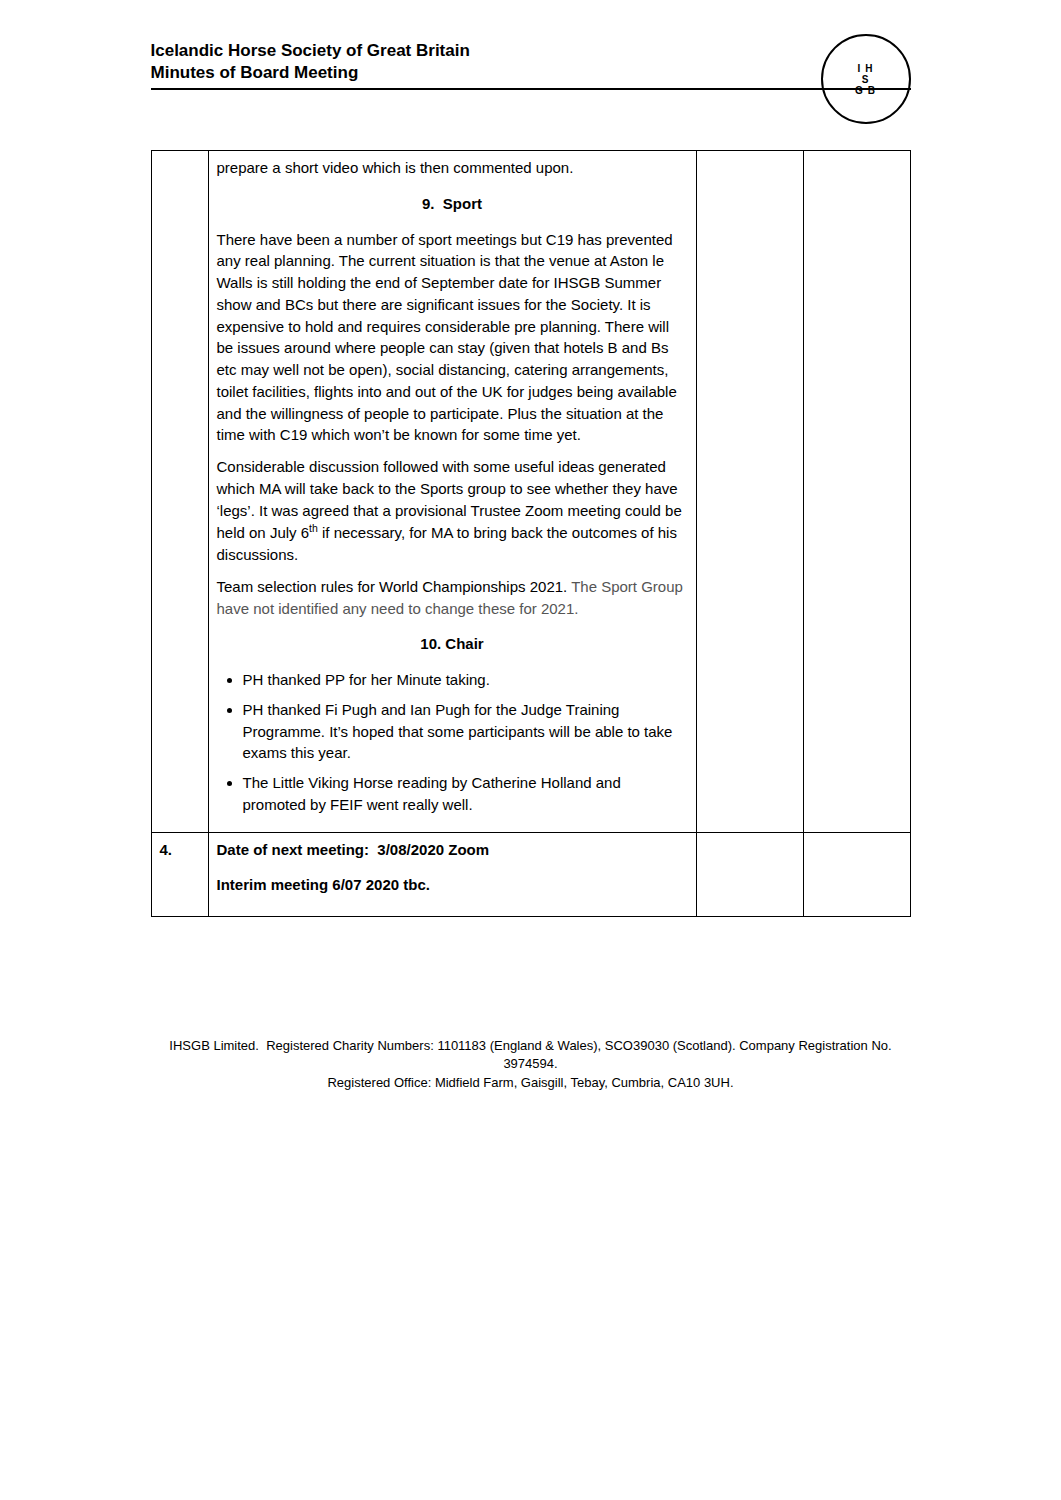Icelandic Horse Society of Great Britain
Minutes of Board Meeting
I H
S
G B
| | prepare a short video which is then commented upon. 9. Sport There have been a number of sport meetings but C19 has prevented any real planning. The current situation is that the venue at Aston le Walls is still holding the end of September date for IHSGB Summer show and BCs but there are significant issues for the Society. It is expensive to hold and requires considerable pre planning. There will be issues around where people can stay (given that hotels B and Bs etc may well not be open), social distancing, catering arrangements, toilet facilities, flights into and out of the UK for judges being available and the willingness of people to participate. Plus the situation at the time with C19 which won’t be known for some time yet. Considerable discussion followed with some useful ideas generated which MA will take back to the Sports group to see whether they have ‘legs’. It was agreed that a provisional Trustee Zoom meeting could be held on July 6 th if necessary, for MA to bring back the outcomes of his discussions. Team selection rules for World Championships 2021. The Sport Group have not identified any need to change these for 2021. 10. Chair PH thanked PP for her Minute taking. PH thanked Fi Pugh and Ian Pugh for the Judge Training Programme. It’s hoped that some participants will be able to take exams this year. The Little Viking Horse reading by Catherine Holland and promoted by FEIF went really well. | | |
| 4. | Date of next meeting: 3/08/2020 Zoom Interim meeting 6/07 2020 tbc. | | |
IHSGB Limited. Registered Charity Numbers: 1101183 (England & Wales), SCO39030 (Scotland). Company Registration No. 3974594.
Registered Office: Midfield Farm, Gaisgill, Tebay, Cumbria, CA10 3UH.